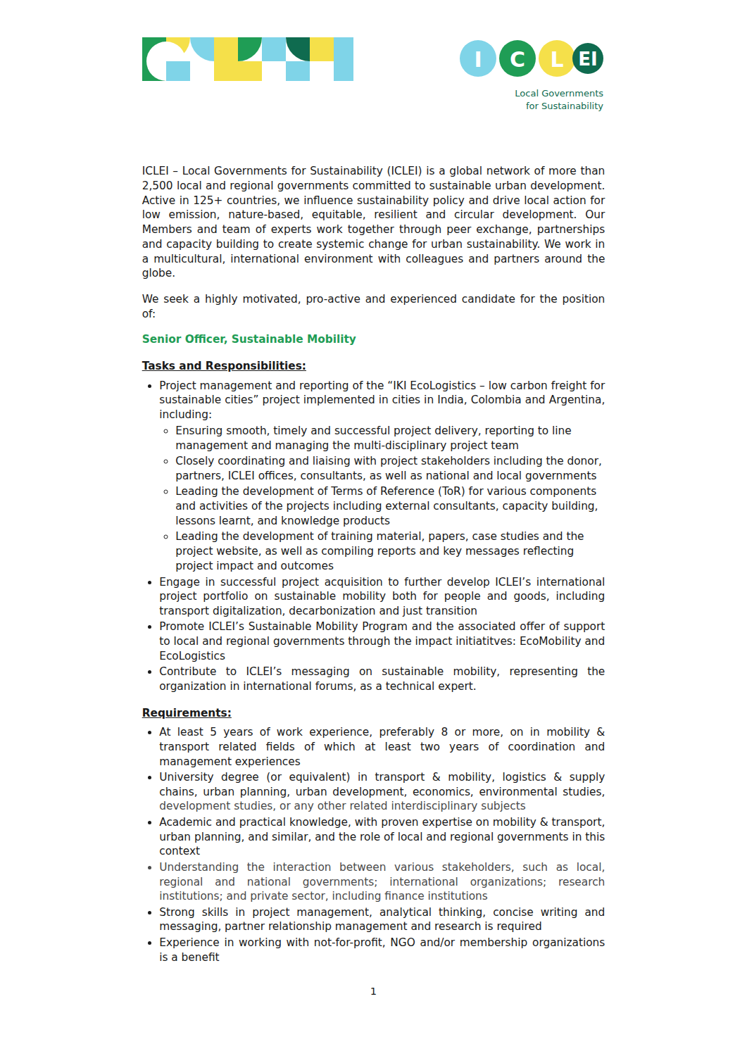I C L EI Local Governments for Sustainability
ICLEI – Local Governments for Sustainability (ICLEI) is a global network of more than 2,500 local and regional governments committed to sustainable urban development. Active in 125+ countries, we influence sustainability policy and drive local action for low emission, nature-based, equitable, resilient and circular development. Our Members and team of experts work together through peer exchange, partnerships and capacity building to create systemic change for urban sustainability. We work in a multicultural, international environment with colleagues and partners around the globe.
We seek a highly motivated, pro-active and experienced candidate for the position of:
Senior Officer, Sustainable Mobility
Tasks and Responsibilities:
Project management and reporting of the “IKI EcoLogistics – low carbon freight for sustainable cities” project implemented in cities in India, Colombia and Argentina, including:
Ensuring smooth, timely and successful project delivery, reporting to line management and managing the multi-disciplinary project team
Closely coordinating and liaising with project stakeholders including the donor, partners, ICLEI offices, consultants, as well as national and local governments
Leading the development of Terms of Reference (ToR) for various components and activities of the projects including external consultants, capacity building, lessons learnt, and knowledge products
Leading the development of training material, papers, case studies and the project website, as well as compiling reports and key messages reflecting project impact and outcomes
Engage in successful project acquisition to further develop ICLEI’s international project portfolio on sustainable mobility both for people and goods, including transport digitalization, decarbonization and just transition
Promote ICLEI’s Sustainable Mobility Program and the associated offer of support to local and regional governments through the impact initiatitves: EcoMobility and EcoLogistics
Contribute to ICLEI’s messaging on sustainable mobility, representing the organization in international forums, as a technical expert.
Requirements:
At least 5 years of work experience, preferably 8 or more, on in mobility & transport related fields of which at least two years of coordination and management experiences
University degree (or equivalent) in transport & mobility, logistics & supply chains, urban planning, urban development, economics, environmental studies, development studies, or any other related interdisciplinary subjects
Academic and practical knowledge, with proven expertise on mobility & transport, urban planning, and similar, and the role of local and regional governments in this context
Understanding the interaction between various stakeholders, such as local, regional and national governments; international organizations; research institutions; and private sector, including finance institutions
Strong skills in project management, analytical thinking, concise writing and messaging, partner relationship management and research is required
Experience in working with not-for-profit, NGO and/or membership organizations is a benefit
1